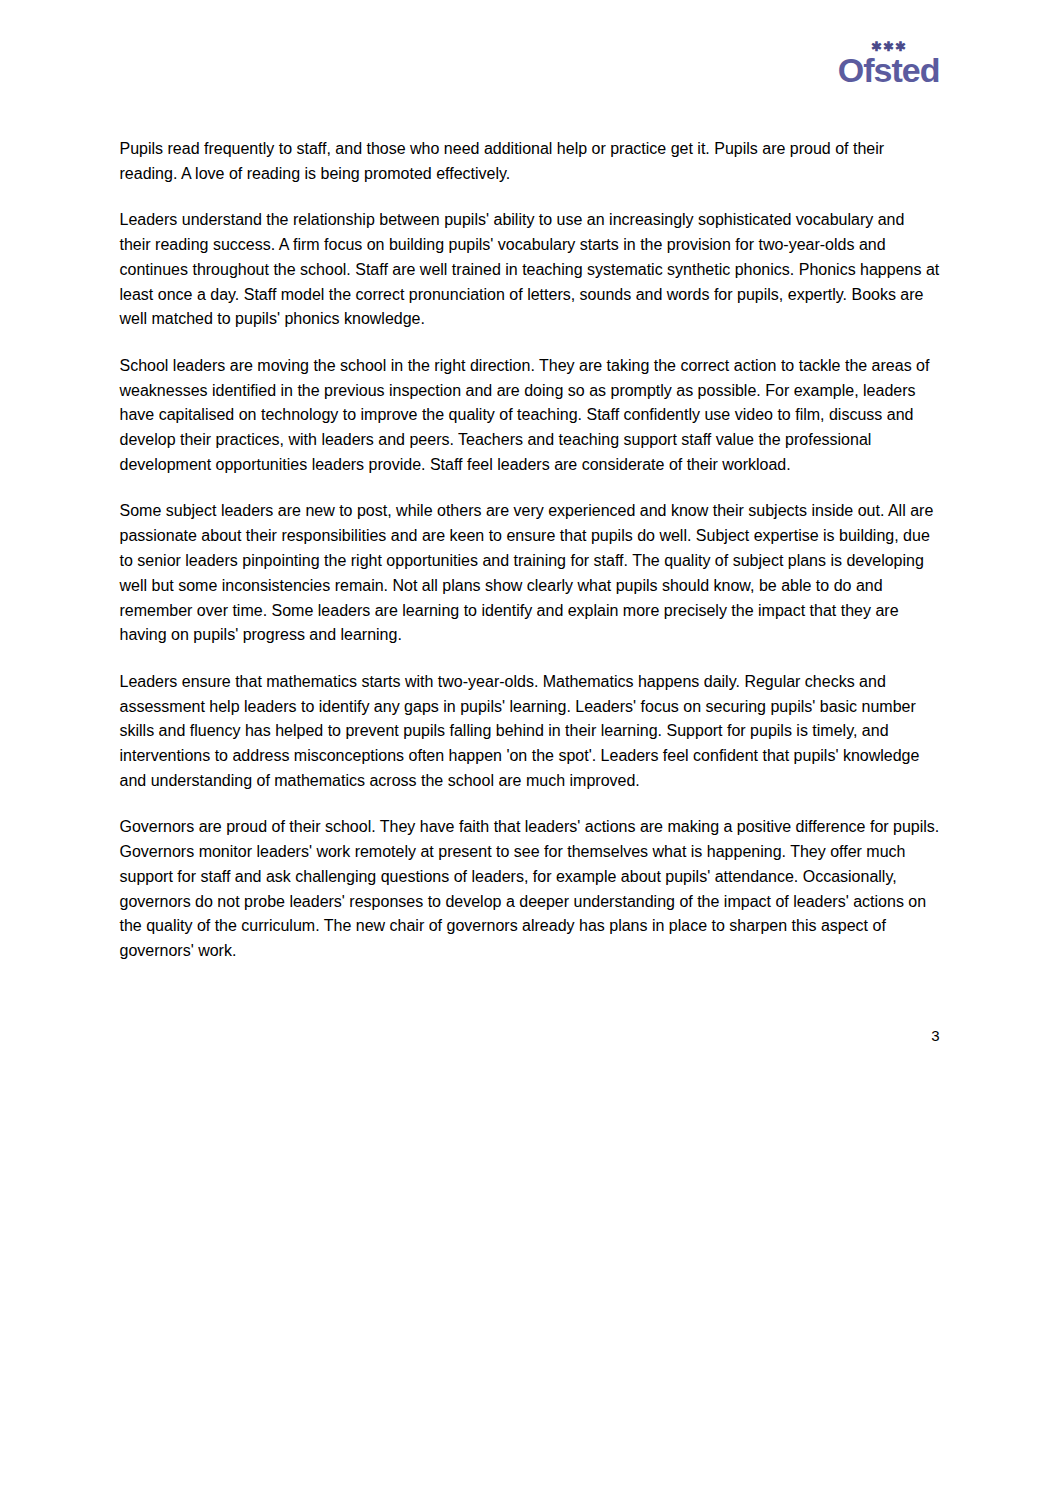✱✱✱
Ofsted
Pupils read frequently to staff, and those who need additional help or practice get it. Pupils are proud of their reading. A love of reading is being promoted effectively.
Leaders understand the relationship between pupils' ability to use an increasingly sophisticated vocabulary and their reading success. A firm focus on building pupils' vocabulary starts in the provision for two-year-olds and continues throughout the school. Staff are well trained in teaching systematic synthetic phonics. Phonics happens at least once a day. Staff model the correct pronunciation of letters, sounds and words for pupils, expertly. Books are well matched to pupils' phonics knowledge.
School leaders are moving the school in the right direction. They are taking the correct action to tackle the areas of weaknesses identified in the previous inspection and are doing so as promptly as possible. For example, leaders have capitalised on technology to improve the quality of teaching. Staff confidently use video to film, discuss and develop their practices, with leaders and peers. Teachers and teaching support staff value the professional development opportunities leaders provide. Staff feel leaders are considerate of their workload.
Some subject leaders are new to post, while others are very experienced and know their subjects inside out. All are passionate about their responsibilities and are keen to ensure that pupils do well. Subject expertise is building, due to senior leaders pinpointing the right opportunities and training for staff. The quality of subject plans is developing well but some inconsistencies remain. Not all plans show clearly what pupils should know, be able to do and remember over time. Some leaders are learning to identify and explain more precisely the impact that they are having on pupils' progress and learning.
Leaders ensure that mathematics starts with two-year-olds. Mathematics happens daily. Regular checks and assessment help leaders to identify any gaps in pupils' learning. Leaders' focus on securing pupils' basic number skills and fluency has helped to prevent pupils falling behind in their learning. Support for pupils is timely, and interventions to address misconceptions often happen 'on the spot'. Leaders feel confident that pupils' knowledge and understanding of mathematics across the school are much improved.
Governors are proud of their school. They have faith that leaders' actions are making a positive difference for pupils. Governors monitor leaders' work remotely at present to see for themselves what is happening. They offer much support for staff and ask challenging questions of leaders, for example about pupils' attendance. Occasionally, governors do not probe leaders' responses to develop a deeper understanding of the impact of leaders' actions on the quality of the curriculum. The new chair of governors already has plans in place to sharpen this aspect of governors' work.
3